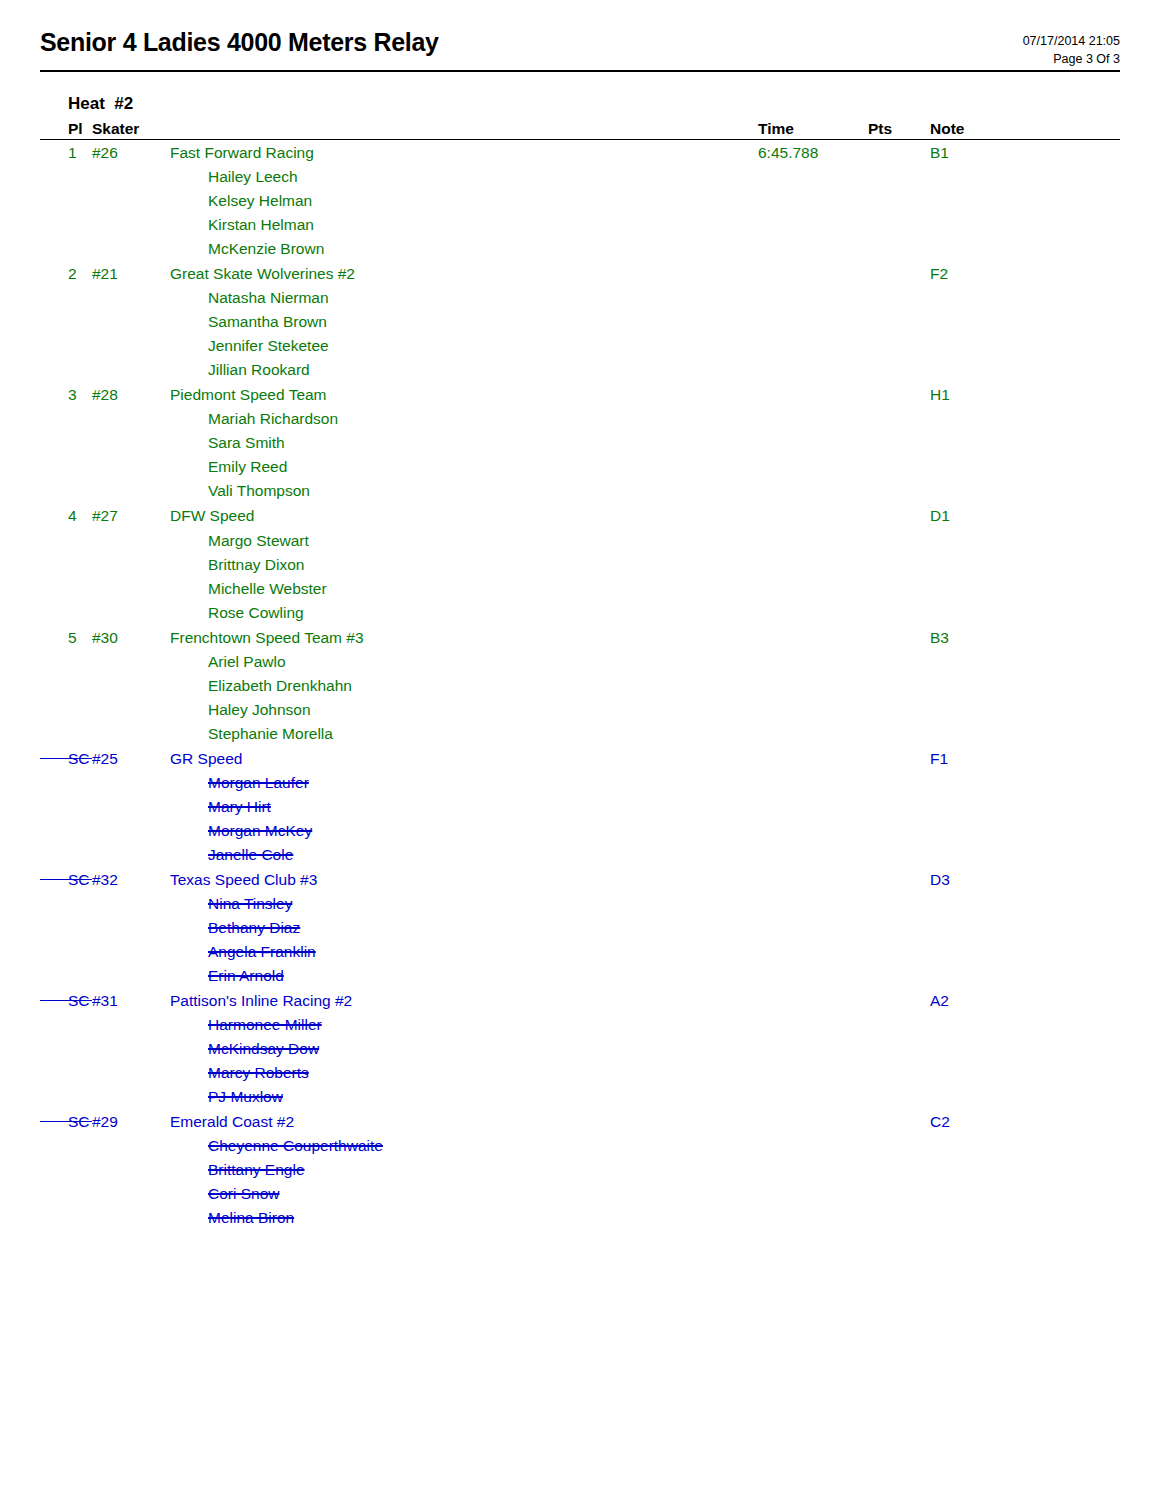Senior 4 Ladies 4000 Meters Relay
07/17/2014 21:05
Page 3 Of 3
Heat #2
| Pl | Skater | Time | Pts | Note |
| --- | --- | --- | --- | --- |
| 1 | #26 | Fast Forward Racing Hailey Leech Kelsey Helman Kirstan Helman McKenzie Brown | 6:45.788 | | B1 |
| 2 | #21 | Great Skate Wolverines #2 Natasha Nierman Samantha Brown Jennifer Steketee Jillian Rookard | | | F2 |
| 3 | #28 | Piedmont Speed Team Mariah Richardson Sara Smith Emily Reed Vali Thompson | | | H1 |
| 4 | #27 | DFW Speed Margo Stewart Brittnay Dixon Michelle Webster Rose Cowling | | | D1 |
| 5 | #30 | Frenchtown Speed Team #3 Ariel Pawlo Elizabeth Drenkhahn Haley Johnson Stephanie Morella | | | B3 |
| SC | #25 | GR Speed Morgan Laufer Mary Hirt Morgan McKey Janelle Cole | | | F1 |
| SC | #32 | Texas Speed Club #3 Nina Tinsley Bethany Diaz Angela Franklin Erin Arnold | | | D3 |
| SC | #31 | Pattison's Inline Racing #2 Harmonee Miller McKindsay Dow Marcy Roberts PJ Muxlow | | | A2 |
| SC | #29 | Emerald Coast #2 Cheyenne Couperthwaite Brittany Engle Cori Snow Melina Biron | | | C2 |